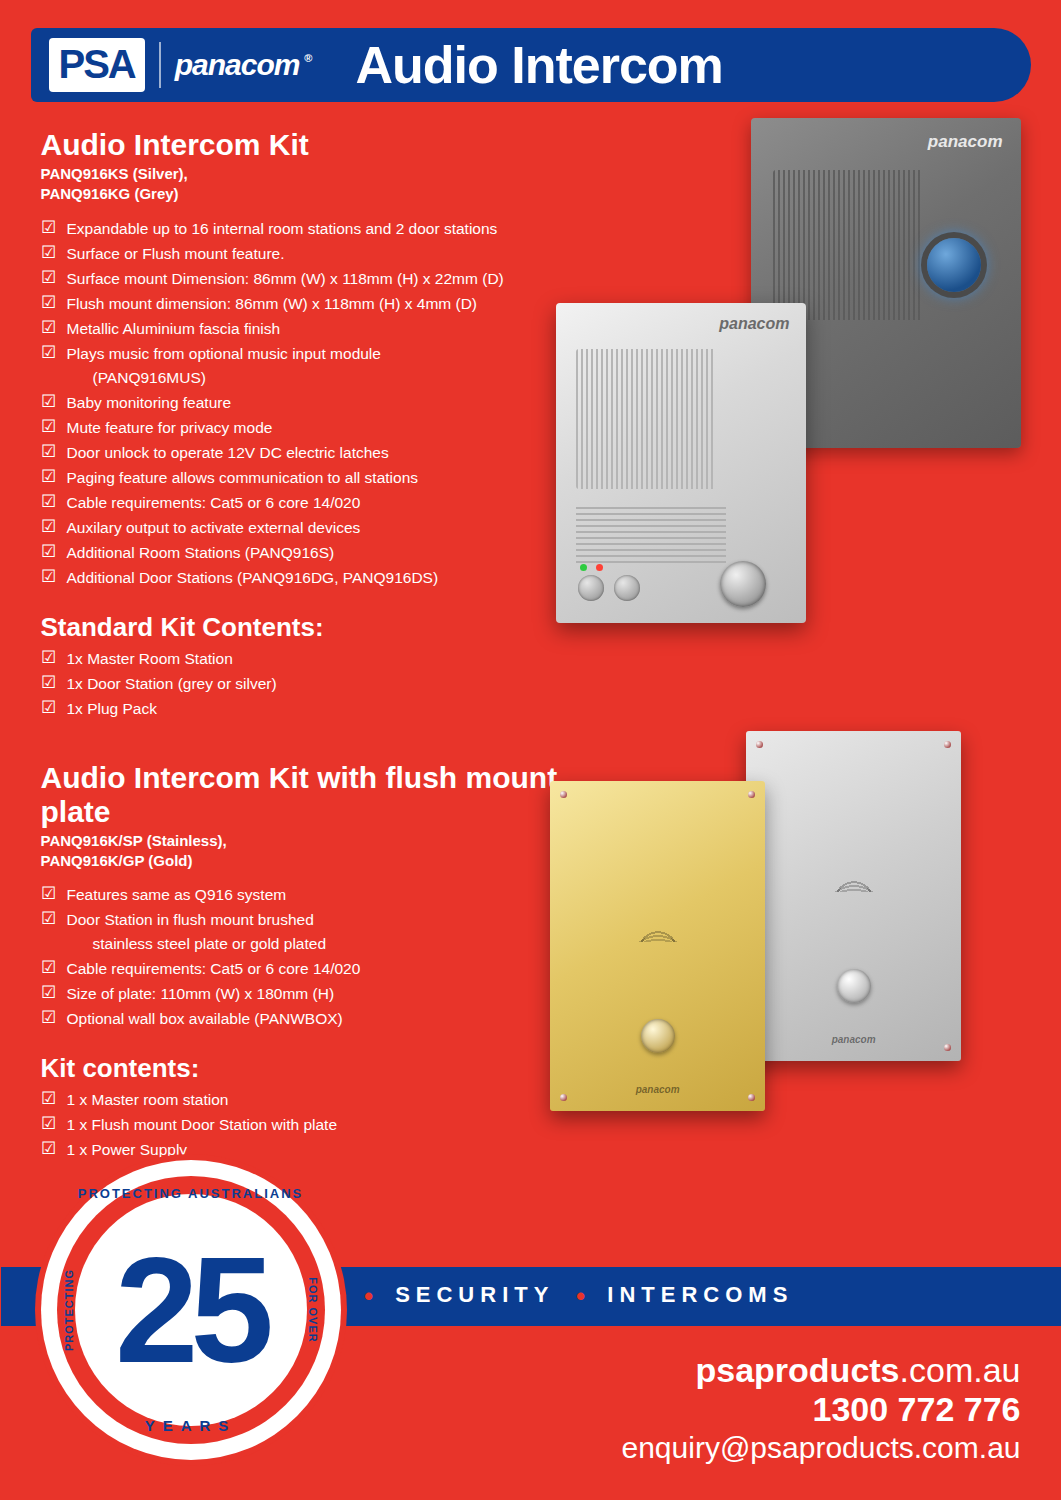PSA
panacom®
Audio Intercom
panacom
panacom
Audio Intercom Kit
PANQ916KS (Silver),
PANQ916KG (Grey)
Expandable up to 16 internal room stations and 2 door stations
Surface or Flush mount feature.
Surface mount Dimension: 86mm (W) x 118mm (H) x 22mm (D)
Flush mount dimension: 86mm (W) x 118mm (H) x 4mm (D)
Metallic Aluminium fascia finish
Plays music from optional music input module
(PANQ916MUS)
Baby monitoring feature
Mute feature for privacy mode
Door unlock to operate 12V DC electric latches
Paging feature allows communication to all stations
Cable requirements: Cat5 or 6 core 14/020
Auxilary output to activate external devices
Additional Room Stations (PANQ916S)
Additional Door Stations (PANQ916DG, PANQ916DS)
Standard Kit Contents:
1x Master Room Station
1x Door Station (grey or silver)
1x Plug Pack
panacom
panacom
Audio Intercom Kit with flush mount plate
PANQ916K/SP (Stainless),
PANQ916K/GP (Gold)
Features same as Q916 system
Door Station in flush mount brushed
stainless steel plate or gold plated
Cable requirements: Cat5 or 6 core 14/020
Size of plate: 110mm (W) x 180mm (H)
Optional wall box available (PANWBOX)
Kit contents:
1 x Master room station
1 x Flush mount Door Station with plate
1 x Power Supply
FIRE • SECURITY • INTERCOMS
PROTECTING AUSTRALIANS
PROTECTING
FOR OVER
25
YEARS
psaproducts.com.au
1300 772 776
enquiry@psaproducts.com.au